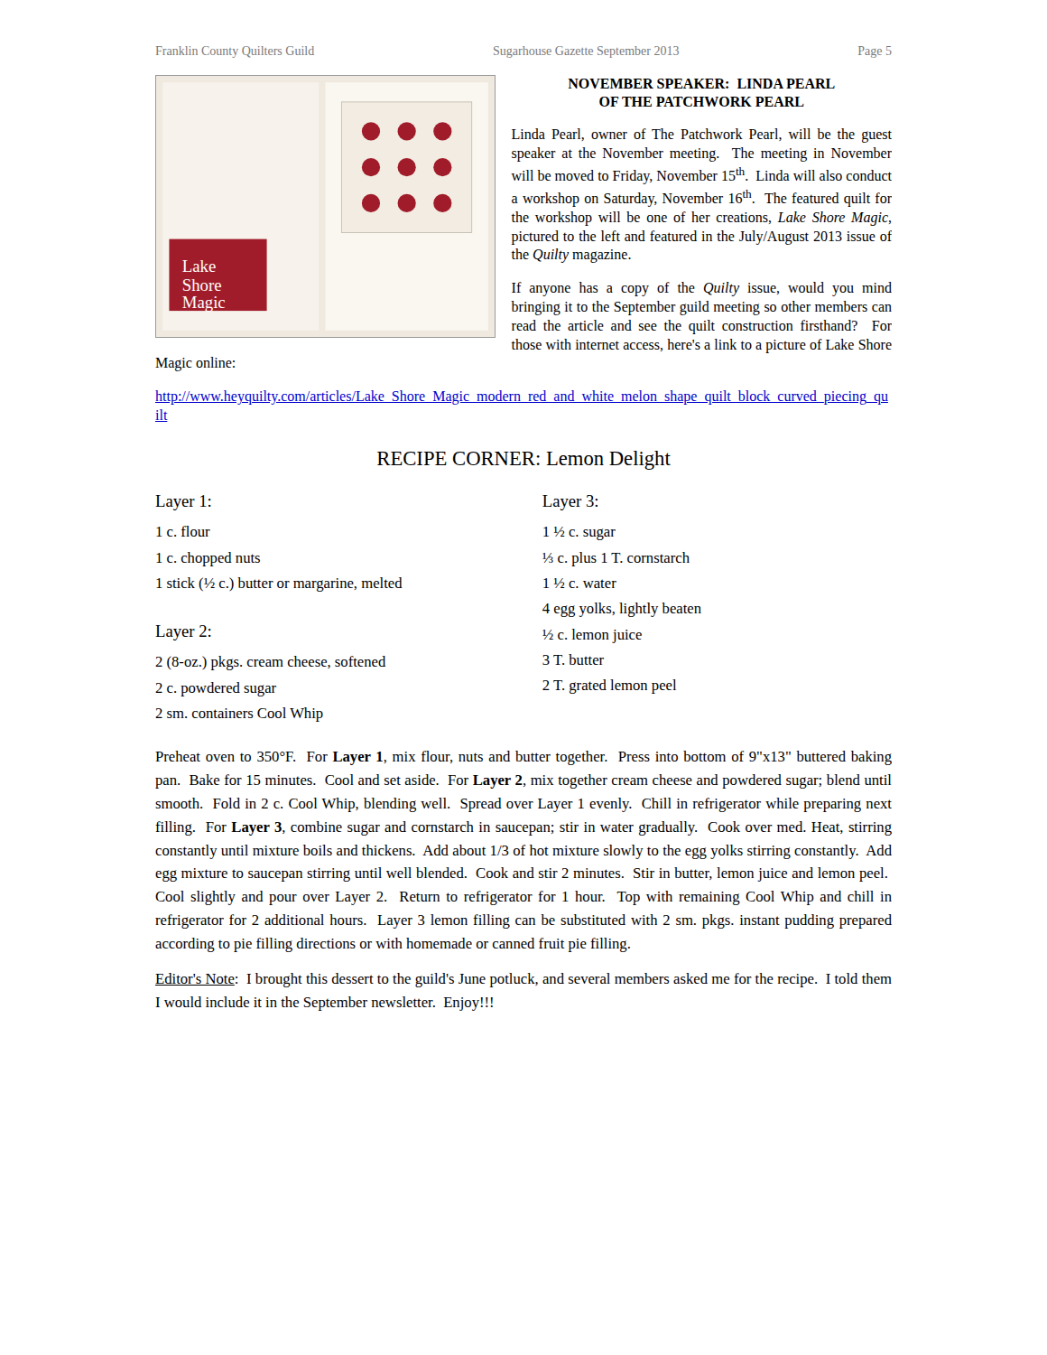Franklin County Quilters Guild
Sugarhouse Gazette September 2013
Page 5
November Speaker: Linda Pearl
of The Patchwork Pearl
Linda Pearl, owner of The Patchwork Pearl, will be the guest speaker at the November meeting. The meeting in November will be moved to Friday, November 15th. Linda will also conduct a workshop on Saturday, November 16th. The featured quilt for the workshop will be one of her creations, Lake Shore Magic, pictured to the left and featured in the July/August 2013 issue of the Quilty magazine.
If anyone has a copy of the Quilty issue, would you mind bringing it to the September guild meeting so other members can read the article and see the quilt construction firsthand? For those with internet access, here's a link to a picture of Lake Shore Magic online:
http://www.heyquilty.com/articles/Lake_Shore_Magic_modern_red_and_white_melon_shape_quilt_block_curved_piecing_quilt
RECIPE CORNER: Lemon Delight
Layer 1:
1 c. flour
1 c. chopped nuts
1 stick (½ c.) butter or margarine, melted
Layer 2:
2 (8-oz.) pkgs. cream cheese, softened
2 c. powdered sugar
2 sm. containers Cool Whip
Layer 3:
1 ½ c. sugar
⅓ c. plus 1 T. cornstarch
1 ½ c. water
4 egg yolks, lightly beaten
½ c. lemon juice
3 T. butter
2 T. grated lemon peel
Preheat oven to 350°F. For Layer 1, mix flour, nuts and butter together. Press into bottom of 9"x13" buttered baking pan. Bake for 15 minutes. Cool and set aside. For Layer 2, mix together cream cheese and powdered sugar; blend until smooth. Fold in 2 c. Cool Whip, blending well. Spread over Layer 1 evenly. Chill in refrigerator while preparing next filling. For Layer 3, combine sugar and cornstarch in saucepan; stir in water gradually. Cook over med. Heat, stirring constantly until mixture boils and thickens. Add about 1/3 of hot mixture slowly to the egg yolks stirring constantly. Add egg mixture to saucepan stirring until well blended. Cook and stir 2 minutes. Stir in butter, lemon juice and lemon peel. Cool slightly and pour over Layer 2. Return to refrigerator for 1 hour. Top with remaining Cool Whip and chill in refrigerator for 2 additional hours. Layer 3 lemon filling can be substituted with 2 sm. pkgs. instant pudding prepared according to pie filling directions or with homemade or canned fruit pie filling.
Editor's Note: I brought this dessert to the guild's June potluck, and several members asked me for the recipe. I told them I would include it in the September newsletter. Enjoy!!!